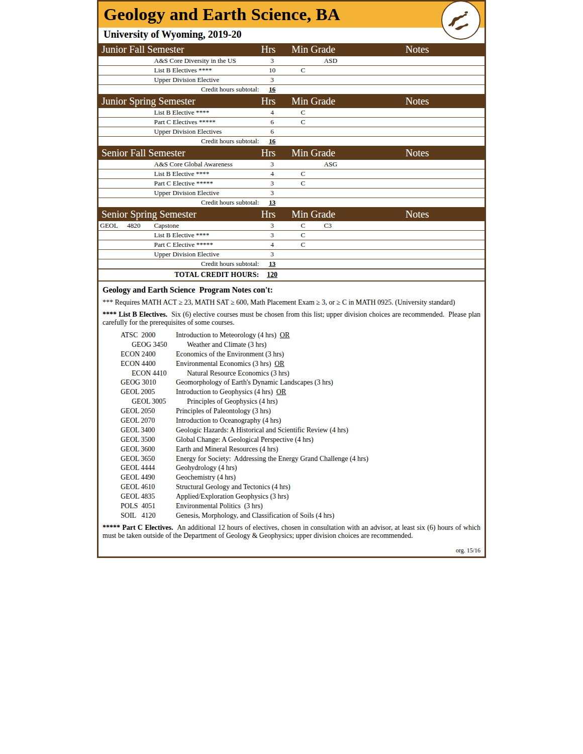Geology and Earth Science, BA
University of Wyoming, 2019-20
Junior Fall Semester Hrs Min Grade Notes
| | | A&S Core Diversity in the US | 3 | | ASD | |
| | | List B Electives **** | 10 | C | | |
| | | Upper Division Elective | 3 | | | |
| Credit hours subtotal: | 16 | | | |
Junior Spring Semester Hrs Min Grade Notes
| | | List B Elective **** | 4 | C | | |
| | | Part C Electives ***** | 6 | C | | |
| | | Upper Division Electives | 6 | | | |
| Credit hours subtotal: | 16 | | | |
Senior Fall Semester Hrs Min Grade Notes
| | | A&S Core Global Awareness | 3 | | ASG | |
| | | List B Elective **** | 4 | C | | |
| | | Part C Elective ***** | 3 | C | | |
| | | Upper Division Elective | 3 | | | |
| Credit hours subtotal: | 13 | | | |
Senior Spring Semester Hrs Min Grade Notes
| GEOL | 4820 | Capstone | 3 | C | C3 | |
| | | List B Elective **** | 3 | C | | |
| | | Part C Elective ***** | 4 | C | | |
| | | Upper Division Elective | 3 | | | |
| Credit hours subtotal: | 13 | | | |
| TOTAL CREDIT HOURS: | 120 | | | |
Geology and Earth Science Program Notes con't:
*** Requires MATH ACT ≥ 23, MATH SAT ≥ 600, Math Placement Exam ≥ 3, or ≥ C in MATH 0925. (University standard)
**** List B Electives. Six (6) elective courses must be chosen from this list; upper division choices are recommended. Please plan carefully for the prerequisites of some courses.
ATSC 2000 Introduction to Meteorology (4 hrs) OR
GEOG 3450 Weather and Climate (3 hrs)
ECON 2400 Economics of the Environment (3 hrs)
ECON 4400 Environmental Economics (3 hrs) OR
ECON 4410 Natural Resource Economics (3 hrs)
GEOG 3010 Geomorphology of Earth's Dynamic Landscapes (3 hrs)
GEOL 2005 Introduction to Geophysics (4 hrs) OR
GEOL 3005 Principles of Geophysics (4 hrs)
GEOL 2050 Principles of Paleontology (3 hrs)
GEOL 2070 Introduction to Oceanography (4 hrs)
GEOL 3400 Geologic Hazards: A Historical and Scientific Review (4 hrs)
GEOL 3500 Global Change: A Geological Perspective (4 hrs)
GEOL 3600 Earth and Mineral Resources (4 hrs)
GEOL 3650 Energy for Society: Addressing the Energy Grand Challenge (4 hrs)
GEOL 4444 Geohydrology (4 hrs)
GEOL 4490 Geochemistry (4 hrs)
GEOL 4610 Structural Geology and Tectonics (4 hrs)
GEOL 4835 Applied/Exploration Geophysics (3 hrs)
POLS 4051 Environmental Politics (3 hrs)
SOIL 4120 Genesis, Morphology, and Classification of Soils (4 hrs)
***** Part C Electives. An additional 12 hours of electives, chosen in consultation with an advisor, at least six (6) hours of which must be taken outside of the Department of Geology & Geophysics; upper division choices are recommended.
org. 15/16